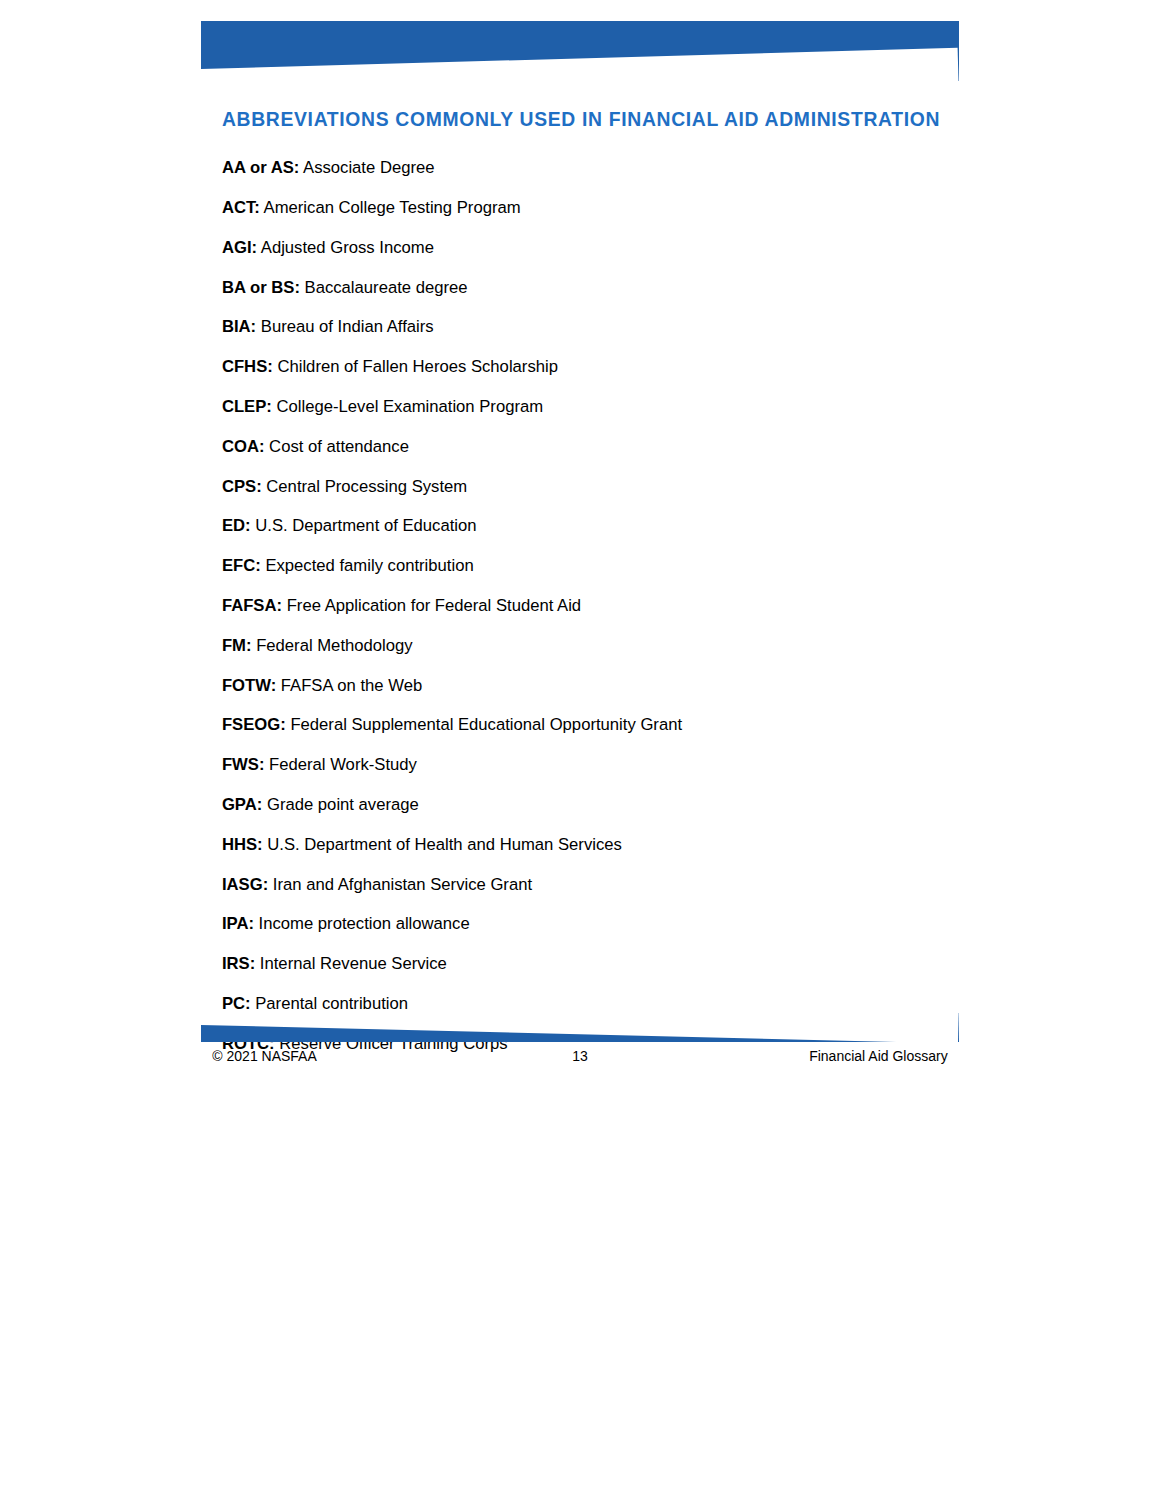Abbreviations Commonly Used in Financial Aid Administration
AA or AS: Associate Degree
ACT: American College Testing Program
AGI: Adjusted Gross Income
BA or BS: Baccalaureate degree
BIA: Bureau of Indian Affairs
CFHS: Children of Fallen Heroes Scholarship
CLEP: College-Level Examination Program
COA: Cost of attendance
CPS: Central Processing System
ED: U.S. Department of Education
EFC: Expected family contribution
FAFSA: Free Application for Federal Student Aid
FM: Federal Methodology
FOTW: FAFSA on the Web
FSEOG: Federal Supplemental Educational Opportunity Grant
FWS: Federal Work-Study
GPA: Grade point average
HHS: U.S. Department of Health and Human Services
IASG: Iran and Afghanistan Service Grant
IPA: Income protection allowance
IRS: Internal Revenue Service
PC: Parental contribution
ROTC: Reserve Officer Training Corps
© 2021 NASFAA
13
Financial Aid Glossary